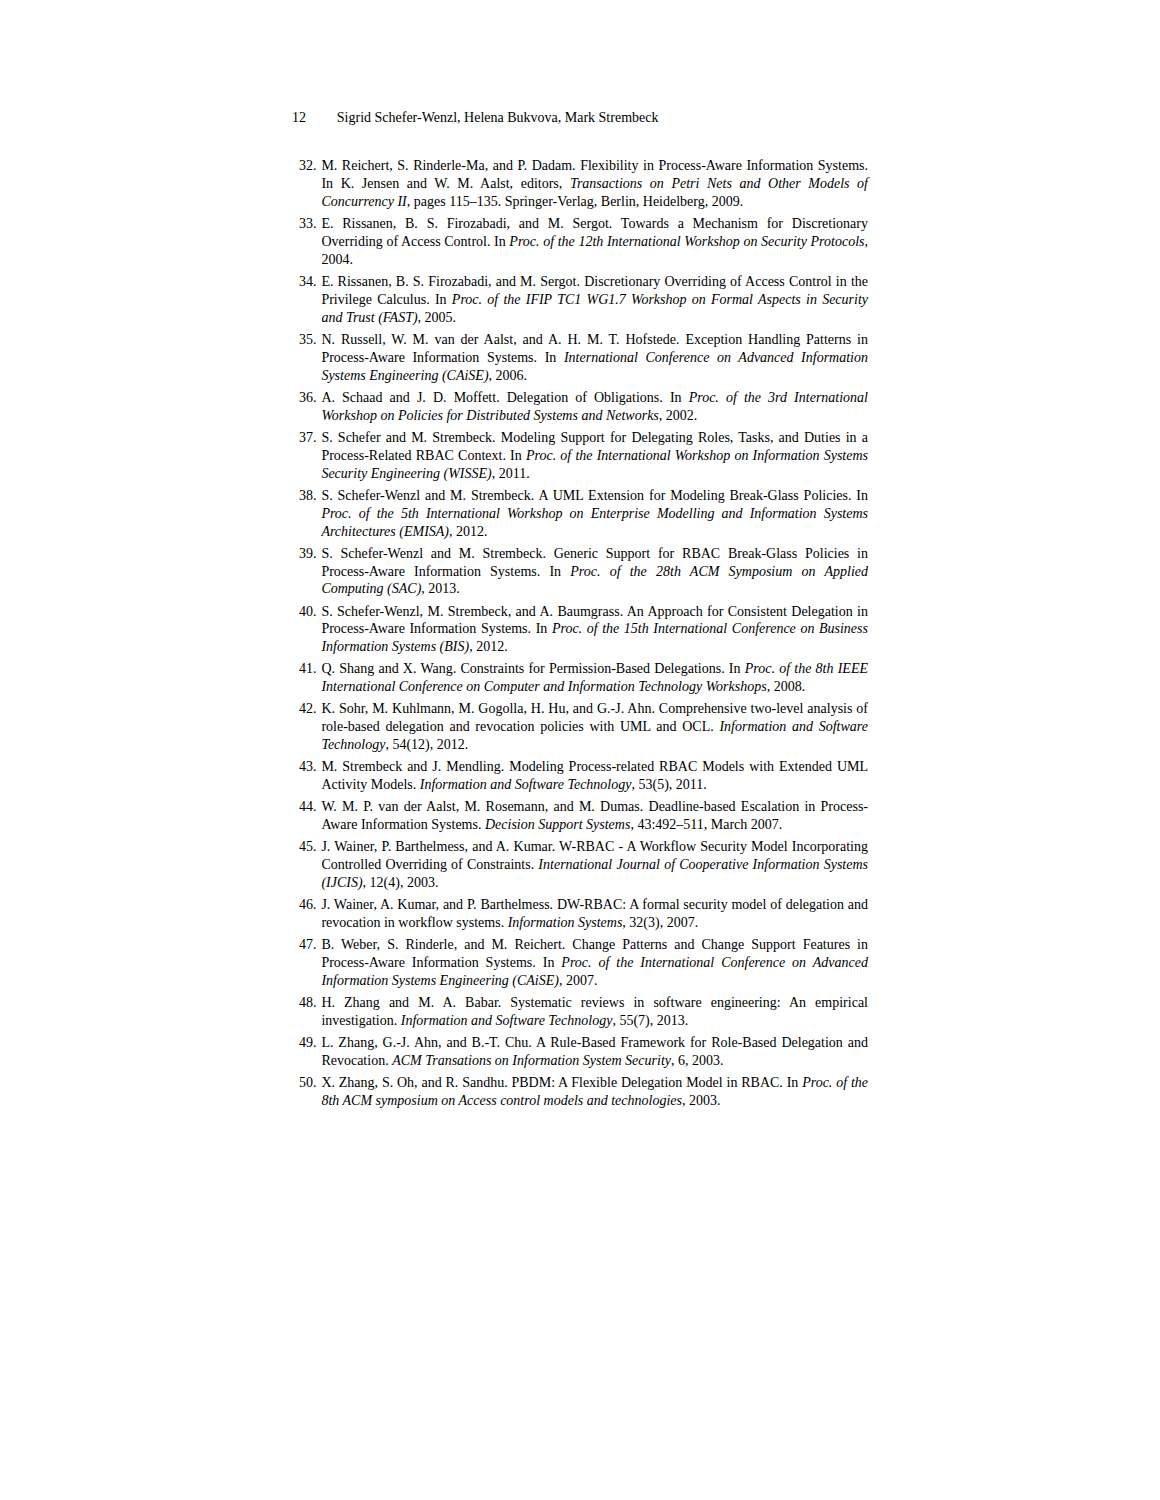12 Sigrid Schefer-Wenzl, Helena Bukvova, Mark Strembeck
32. M. Reichert, S. Rinderle-Ma, and P. Dadam. Flexibility in Process-Aware Information Systems. In K. Jensen and W. M. Aalst, editors, Transactions on Petri Nets and Other Models of Concurrency II, pages 115–135. Springer-Verlag, Berlin, Heidelberg, 2009.
33. E. Rissanen, B. S. Firozabadi, and M. Sergot. Towards a Mechanism for Discretionary Overriding of Access Control. In Proc. of the 12th International Workshop on Security Protocols, 2004.
34. E. Rissanen, B. S. Firozabadi, and M. Sergot. Discretionary Overriding of Access Control in the Privilege Calculus. In Proc. of the IFIP TC1 WG1.7 Workshop on Formal Aspects in Security and Trust (FAST), 2005.
35. N. Russell, W. M. van der Aalst, and A. H. M. T. Hofstede. Exception Handling Patterns in Process-Aware Information Systems. In International Conference on Advanced Information Systems Engineering (CAiSE), 2006.
36. A. Schaad and J. D. Moffett. Delegation of Obligations. In Proc. of the 3rd International Workshop on Policies for Distributed Systems and Networks, 2002.
37. S. Schefer and M. Strembeck. Modeling Support for Delegating Roles, Tasks, and Duties in a Process-Related RBAC Context. In Proc. of the International Workshop on Information Systems Security Engineering (WISSE), 2011.
38. S. Schefer-Wenzl and M. Strembeck. A UML Extension for Modeling Break-Glass Policies. In Proc. of the 5th International Workshop on Enterprise Modelling and Information Systems Architectures (EMISA), 2012.
39. S. Schefer-Wenzl and M. Strembeck. Generic Support for RBAC Break-Glass Policies in Process-Aware Information Systems. In Proc. of the 28th ACM Symposium on Applied Computing (SAC), 2013.
40. S. Schefer-Wenzl, M. Strembeck, and A. Baumgrass. An Approach for Consistent Delegation in Process-Aware Information Systems. In Proc. of the 15th International Conference on Business Information Systems (BIS), 2012.
41. Q. Shang and X. Wang. Constraints for Permission-Based Delegations. In Proc. of the 8th IEEE International Conference on Computer and Information Technology Workshops, 2008.
42. K. Sohr, M. Kuhlmann, M. Gogolla, H. Hu, and G.-J. Ahn. Comprehensive two-level analysis of role-based delegation and revocation policies with UML and OCL. Information and Software Technology, 54(12), 2012.
43. M. Strembeck and J. Mendling. Modeling Process-related RBAC Models with Extended UML Activity Models. Information and Software Technology, 53(5), 2011.
44. W. M. P. van der Aalst, M. Rosemann, and M. Dumas. Deadline-based Escalation in Process-Aware Information Systems. Decision Support Systems, 43:492–511, March 2007.
45. J. Wainer, P. Barthelmess, and A. Kumar. W-RBAC - A Workflow Security Model Incorporating Controlled Overriding of Constraints. International Journal of Cooperative Information Systems (IJCIS), 12(4), 2003.
46. J. Wainer, A. Kumar, and P. Barthelmess. DW-RBAC: A formal security model of delegation and revocation in workflow systems. Information Systems, 32(3), 2007.
47. B. Weber, S. Rinderle, and M. Reichert. Change Patterns and Change Support Features in Process-Aware Information Systems. In Proc. of the International Conference on Advanced Information Systems Engineering (CAiSE), 2007.
48. H. Zhang and M. A. Babar. Systematic reviews in software engineering: An empirical investigation. Information and Software Technology, 55(7), 2013.
49. L. Zhang, G.-J. Ahn, and B.-T. Chu. A Rule-Based Framework for Role-Based Delegation and Revocation. ACM Transations on Information System Security, 6, 2003.
50. X. Zhang, S. Oh, and R. Sandhu. PBDM: A Flexible Delegation Model in RBAC. In Proc. of the 8th ACM symposium on Access control models and technologies, 2003.